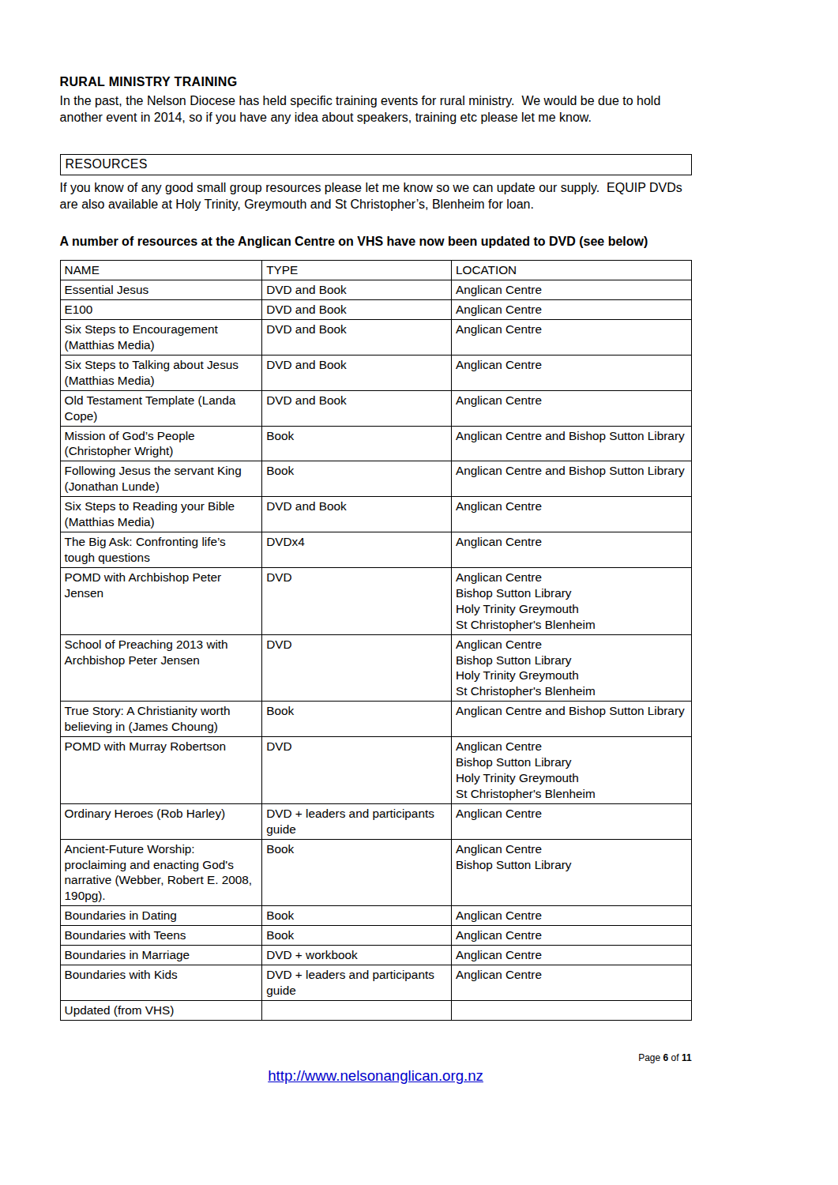RURAL MINISTRY TRAINING
In the past, the Nelson Diocese has held specific training events for rural ministry. We would be due to hold another event in 2014, so if you have any idea about speakers, training etc please let me know.
RESOURCES
If you know of any good small group resources please let me know so we can update our supply. EQUIP DVDs are also available at Holy Trinity, Greymouth and St Christopher’s, Blenheim for loan.
A number of resources at the Anglican Centre on VHS have now been updated to DVD (see below)
| NAME | TYPE | LOCATION |
| --- | --- | --- |
| Essential Jesus | DVD and Book | Anglican Centre |
| E100 | DVD and Book | Anglican Centre |
| Six Steps to Encouragement (Matthias Media) | DVD and Book | Anglican Centre |
| Six Steps to Talking about Jesus (Matthias Media) | DVD and Book | Anglican Centre |
| Old Testament Template (Landa Cope) | DVD and Book | Anglican Centre |
| Mission of God’s People (Christopher Wright) | Book | Anglican Centre and Bishop Sutton Library |
| Following Jesus the servant King (Jonathan Lunde) | Book | Anglican Centre and Bishop Sutton Library |
| Six Steps to Reading your Bible (Matthias Media) | DVD and Book | Anglican Centre |
| The Big Ask: Confronting life’s tough questions | DVDx4 | Anglican Centre |
| POMD with Archbishop Peter Jensen | DVD | Anglican Centre Bishop Sutton Library Holy Trinity Greymouth St Christopher's Blenheim |
| School of Preaching 2013 with Archbishop Peter Jensen | DVD | Anglican Centre Bishop Sutton Library Holy Trinity Greymouth St Christopher's Blenheim |
| True Story: A Christianity worth believing in (James Choung) | Book | Anglican Centre and Bishop Sutton Library |
| POMD with Murray Robertson | DVD | Anglican Centre Bishop Sutton Library Holy Trinity Greymouth St Christopher's Blenheim |
| Ordinary Heroes (Rob Harley) | DVD + leaders and participants guide | Anglican Centre |
| Ancient-Future Worship: proclaiming and enacting God's narrative (Webber, Robert E. 2008, 190pg). | Book | Anglican Centre Bishop Sutton Library |
| Boundaries in Dating | Book | Anglican Centre |
| Boundaries with Teens | Book | Anglican Centre |
| Boundaries in Marriage | DVD + workbook | Anglican Centre |
| Boundaries with Kids | DVD + leaders and participants guide | Anglican Centre |
| Updated (from VHS) | | |
Page 6 of 11
http://www.nelsonanglican.org.nz